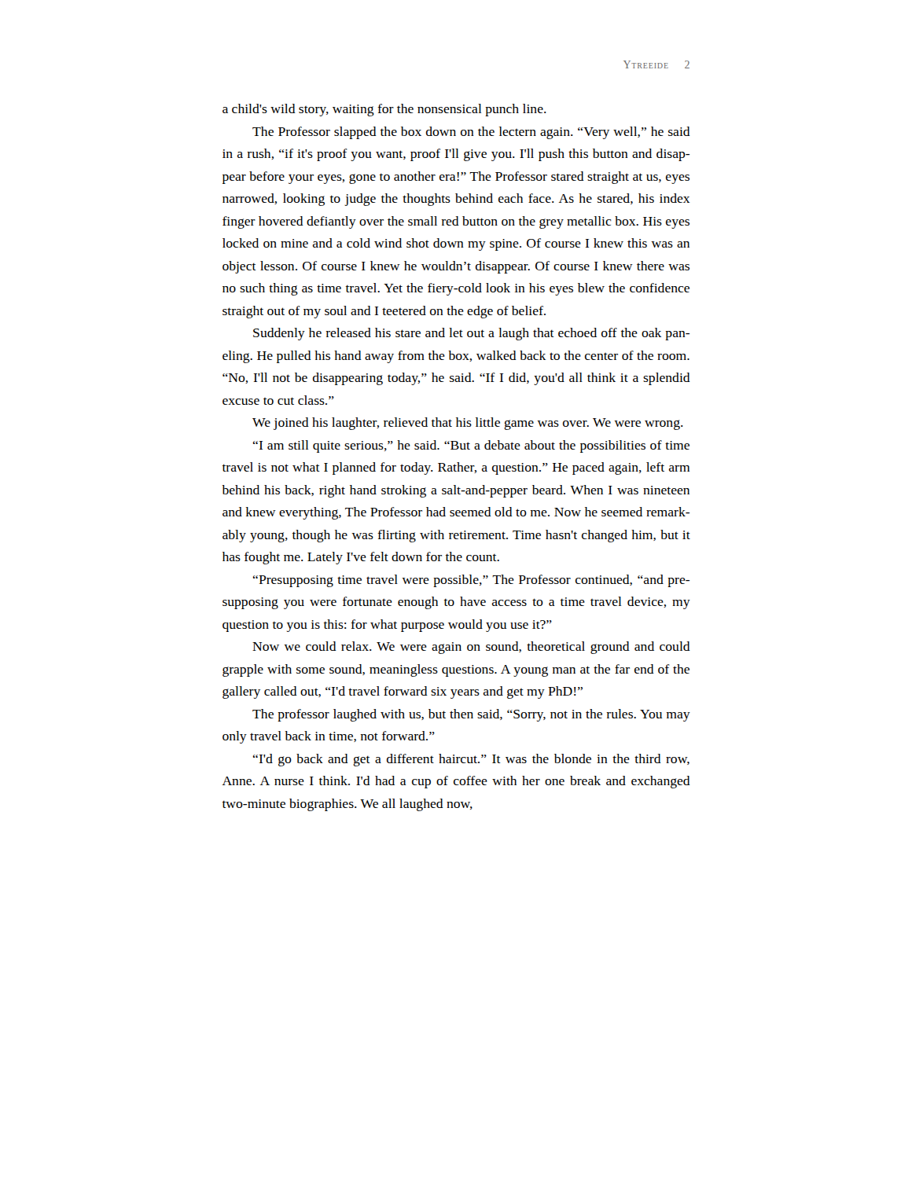Ytreeide 2
a child's wild story, waiting for the nonsensical punch line.
The Professor slapped the box down on the lectern again. “Very well,” he said in a rush, “if it's proof you want, proof I'll give you. I'll push this button and disappear before your eyes, gone to another era!” The Professor stared straight at us, eyes narrowed, looking to judge the thoughts behind each face. As he stared, his index finger hovered defiantly over the small red button on the grey metallic box. His eyes locked on mine and a cold wind shot down my spine. Of course I knew this was an object lesson. Of course I knew he wouldn’t disappear. Of course I knew there was no such thing as time travel. Yet the fiery-cold look in his eyes blew the confidence straight out of my soul and I teetered on the edge of belief.
Suddenly he released his stare and let out a laugh that echoed off the oak paneling. He pulled his hand away from the box, walked back to the center of the room. “No, I'll not be disappearing today,” he said. “If I did, you'd all think it a splendid excuse to cut class.”
We joined his laughter, relieved that his little game was over. We were wrong.
“I am still quite serious,” he said. “But a debate about the possibilities of time travel is not what I planned for today. Rather, a question.” He paced again, left arm behind his back, right hand stroking a salt-and-pepper beard. When I was nineteen and knew everything, The Professor had seemed old to me. Now he seemed remarkably young, though he was flirting with retirement. Time hasn't changed him, but it has fought me. Lately I've felt down for the count.
“Presupposing time travel were possible,” The Professor continued, “and presupposing you were fortunate enough to have access to a time travel device, my question to you is this: for what purpose would you use it?”
Now we could relax. We were again on sound, theoretical ground and could grapple with some sound, meaningless questions. A young man at the far end of the gallery called out, “I'd travel forward six years and get my PhD!”
The professor laughed with us, but then said, “Sorry, not in the rules. You may only travel back in time, not forward.”
“I'd go back and get a different haircut.” It was the blonde in the third row, Anne. A nurse I think. I'd had a cup of coffee with her one break and exchanged two-minute biographies. We all laughed now,